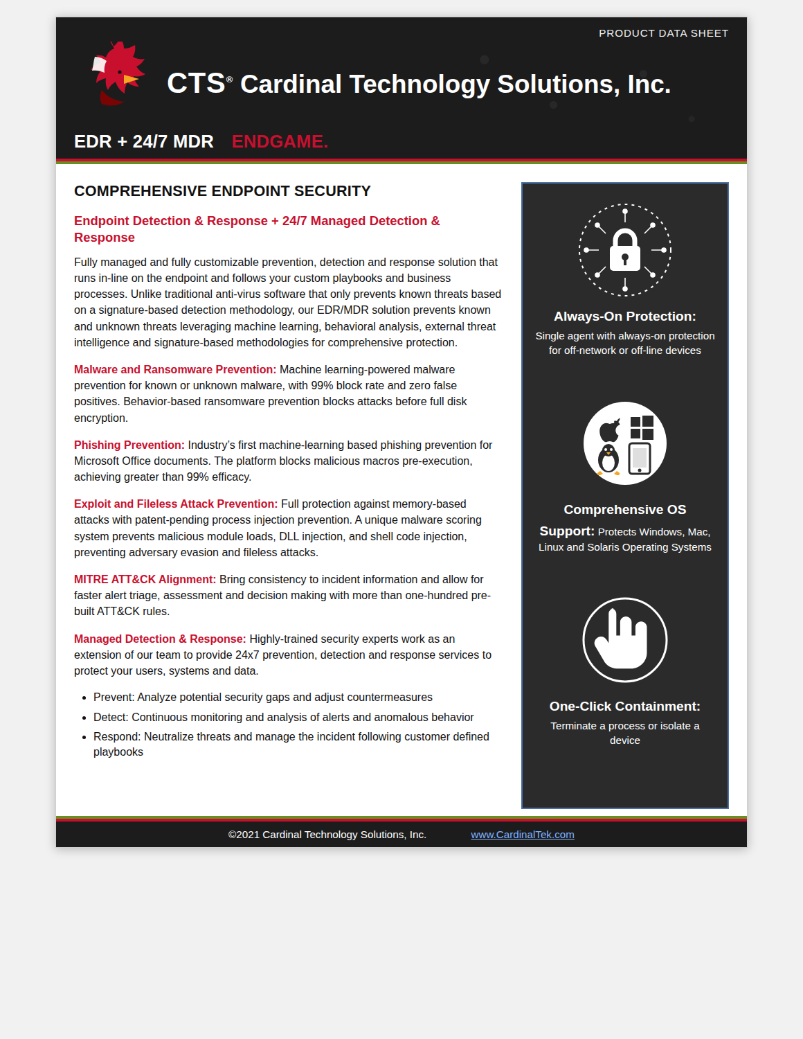PRODUCT DATA SHEET
CTS® Cardinal Technology Solutions, Inc.
EDR + 24/7 MDR ENDGAME.
COMPREHENSIVE ENDPOINT SECURITY
Endpoint Detection & Response + 24/7 Managed Detection & Response
Fully managed and fully customizable prevention, detection and response solution that runs in-line on the endpoint and follows your custom playbooks and business processes. Unlike traditional anti-virus software that only prevents known threats based on a signature-based detection methodology, our EDR/MDR solution prevents known and unknown threats leveraging machine learning, behavioral analysis, external threat intelligence and signature-based methodologies for comprehensive protection.
Malware and Ransomware Prevention: Machine learning-powered malware prevention for known or unknown malware, with 99% block rate and zero false positives. Behavior-based ransomware prevention blocks attacks before full disk encryption.
Phishing Prevention: Industry’s first machine-learning based phishing prevention for Microsoft Office documents. The platform blocks malicious macros pre-execution, achieving greater than 99% efficacy.
Exploit and Fileless Attack Prevention: Full protection against memory-based attacks with patent-pending process injection prevention. A unique malware scoring system prevents malicious module loads, DLL injection, and shell code injection, preventing adversary evasion and fileless attacks.
MITRE ATT&CK Alignment: Bring consistency to incident information and allow for faster alert triage, assessment and decision making with more than one-hundred pre-built ATT&CK rules.
Managed Detection & Response: Highly-trained security experts work as an extension of our team to provide 24x7 prevention, detection and response services to protect your users, systems and data.
Prevent: Analyze potential security gaps and adjust countermeasures
Detect: Continuous monitoring and analysis of alerts and anomalous behavior
Respond: Neutralize threats and manage the incident following customer defined playbooks
Always-On Protection:
Single agent with always-on protection for off-network or off-line devices
Comprehensive OS
Support: Protects Windows, Mac, Linux and Solaris Operating Systems
One-Click Containment:
Terminate a process or isolate a device
©2021 Cardinal Technology Solutions, Inc. www.CardinalTek.com